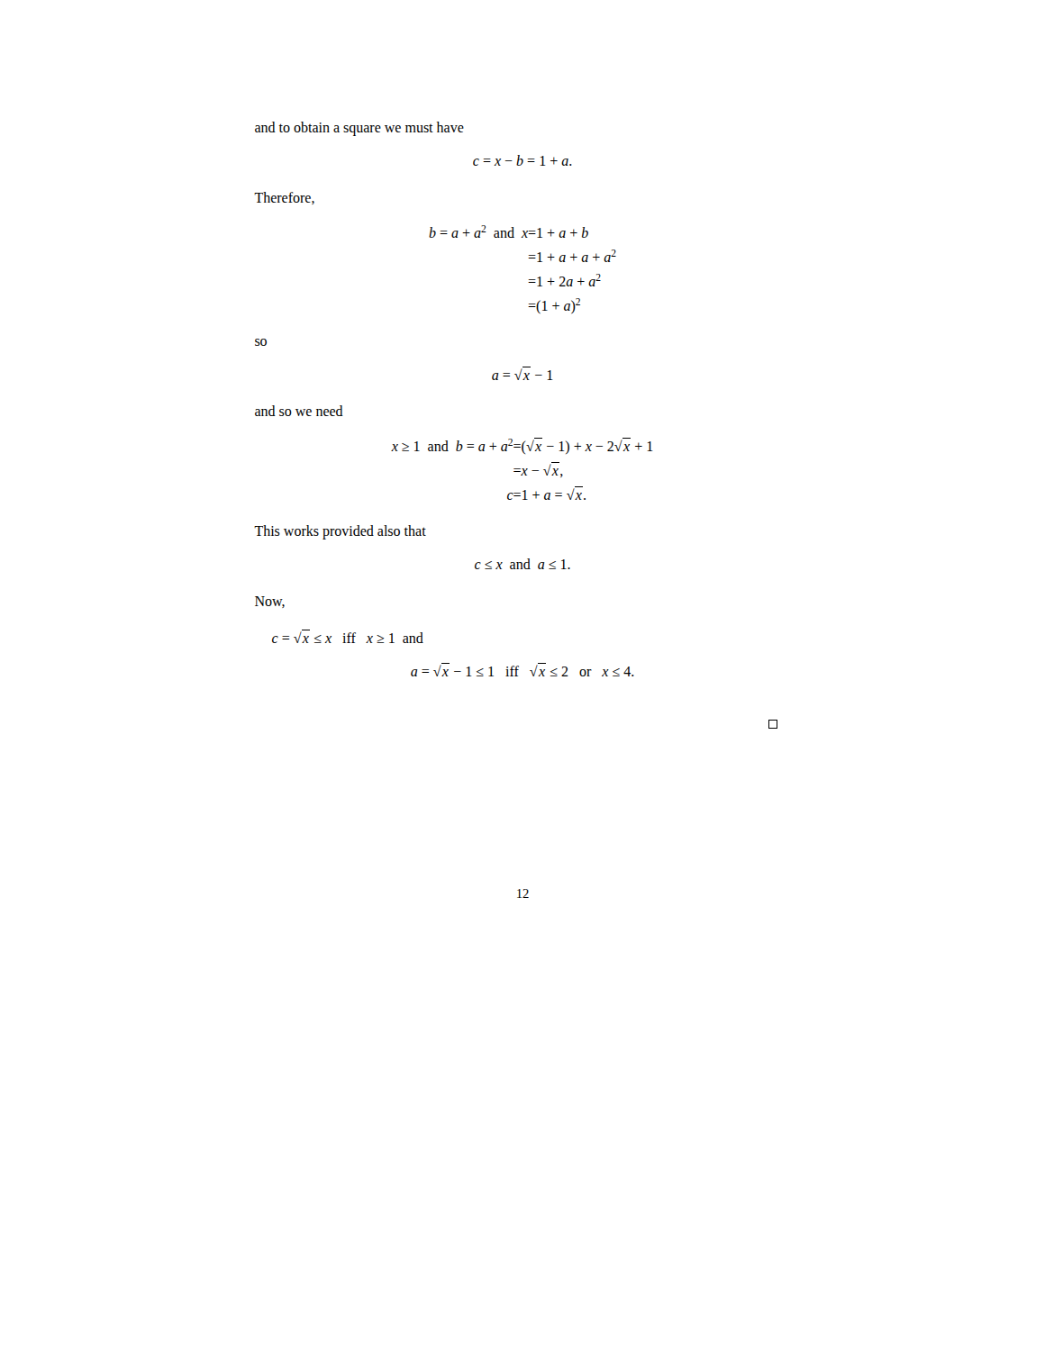and to obtain a square we must have
c = x − b = 1 + a.
Therefore,
| b = a + a 2 and x | = | 1 + a + b |
| | = | 1 + a + a + a 2 |
| | = | 1 + 2 a + a 2 |
| | = | (1 + a ) 2 |
so
a = √x − 1
and so we need
| x ≥ 1 and b = a + a 2 | = | ( √ x − 1) + x − 2 √ x + 1 |
| | = | x − √ x , |
| c | = | 1 + a = √ x . |
This works provided also that
c ≤ x and a ≤ 1.
Now,
c = √x ≤ x iff x ≥ 1 and
a = √x − 1 ≤ 1 iff √x ≤ 2 or x ≤ 4.
12